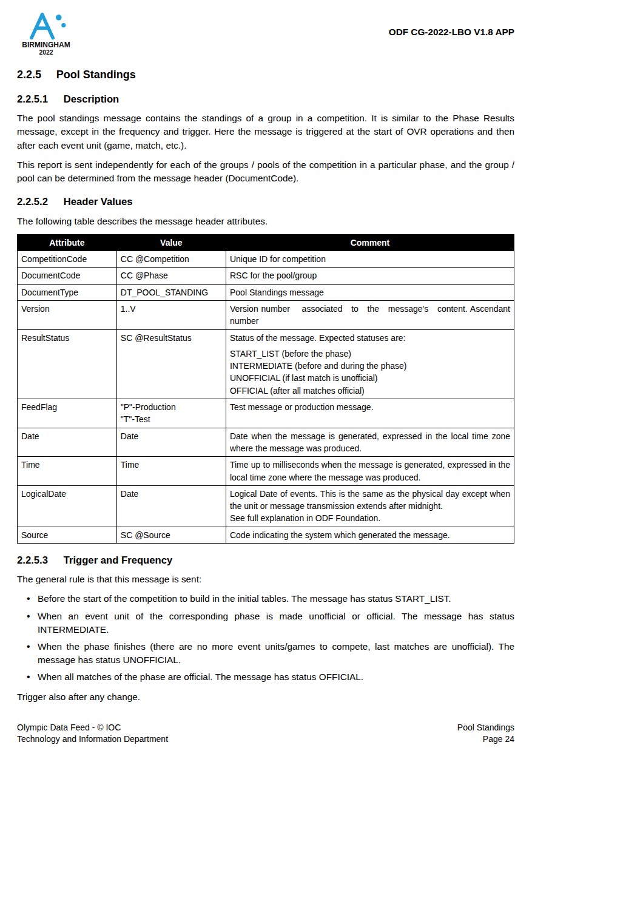BIRMINGHAM 2022
ODF CG-2022-LBO V1.8 APP
2.2.5 Pool Standings
2.2.5.1 Description
The pool standings message contains the standings of a group in a competition. It is similar to the Phase Results message, except in the frequency and trigger. Here the message is triggered at the start of OVR operations and then after each event unit (game, match, etc.).
This report is sent independently for each of the groups / pools of the competition in a particular phase, and the group / pool can be determined from the message header (DocumentCode).
2.2.5.2 Header Values
The following table describes the message header attributes.
| Attribute | Value | Comment |
| --- | --- | --- |
| CompetitionCode | CC @Competition | Unique ID for competition |
| DocumentCode | CC @Phase | RSC for the pool/group |
| DocumentType | DT_POOL_STANDING | Pool Standings message |
| Version | 1..V | Version number associated to the message's content. Ascendant number |
| ResultStatus | SC @ResultStatus | Status of the message. Expected statuses are: START_LIST (before the phase) INTERMEDIATE (before and during the phase) UNOFFICIAL (if last match is unofficial) OFFICIAL (after all matches official) |
| FeedFlag | "P"-Production "T"-Test | Test message or production message. |
| Date | Date | Date when the message is generated, expressed in the local time zone where the message was produced. |
| Time | Time | Time up to milliseconds when the message is generated, expressed in the local time zone where the message was produced. |
| LogicalDate | Date | Logical Date of events. This is the same as the physical day except when the unit or message transmission extends after midnight. See full explanation in ODF Foundation. |
| Source | SC @Source | Code indicating the system which generated the message. |
2.2.5.3 Trigger and Frequency
The general rule is that this message is sent:
Before the start of the competition to build in the initial tables. The message has status START_LIST.
When an event unit of the corresponding phase is made unofficial or official. The message has status INTERMEDIATE.
When the phase finishes (there are no more event units/games to compete, last matches are unofficial). The message has status UNOFFICIAL.
When all matches of the phase are official. The message has status OFFICIAL.
Trigger also after any change.
Olympic Data Feed - © IOC
Technology and Information Department
Pool Standings
Page 24